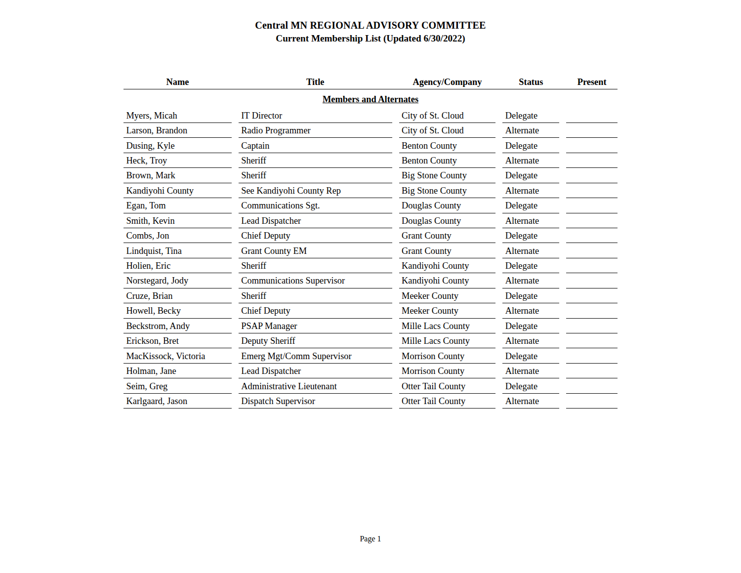Central MN REGIONAL ADVISORY COMMITTEE
Current Membership List (Updated 6/30/2022)
| Name | | Title | | Agency/Company | | Status | | Present |
| --- | --- | --- | --- | --- | --- | --- | --- | --- |
| Members and Alternates |
| Myers, Micah | | IT Director | | City of St. Cloud | | Delegate | | |
| Larson, Brandon | | Radio Programmer | | City of St. Cloud | | Alternate | | |
| Dusing, Kyle | | Captain | | Benton County | | Delegate | | |
| Heck, Troy | | Sheriff | | Benton County | | Alternate | | |
| Brown, Mark | | Sheriff | | Big Stone County | | Delegate | | |
| Kandiyohi County | | See Kandiyohi County Rep | | Big Stone County | | Alternate | | |
| Egan, Tom | | Communications Sgt. | | Douglas County | | Delegate | | |
| Smith, Kevin | | Lead Dispatcher | | Douglas County | | Alternate | | |
| Combs, Jon | | Chief Deputy | | Grant County | | Delegate | | |
| Lindquist, Tina | | Grant County EM | | Grant County | | Alternate | | |
| Holien, Eric | | Sheriff | | Kandiyohi County | | Delegate | | |
| Norstegard, Jody | | Communications Supervisor | | Kandiyohi County | | Alternate | | |
| Cruze, Brian | | Sheriff | | Meeker County | | Delegate | | |
| Howell, Becky | | Chief Deputy | | Meeker County | | Alternate | | |
| Beckstrom, Andy | | PSAP Manager | | Mille Lacs County | | Delegate | | |
| Erickson, Bret | | Deputy Sheriff | | Mille Lacs County | | Alternate | | |
| MacKissock, Victoria | | Emerg Mgt/Comm Supervisor | | Morrison County | | Delegate | | |
| Holman, Jane | | Lead Dispatcher | | Morrison County | | Alternate | | |
| Seim, Greg | | Administrative Lieutenant | | Otter Tail County | | Delegate | | |
| Karlgaard, Jason | | Dispatch Supervisor | | Otter Tail County | | Alternate | | |
Page 1